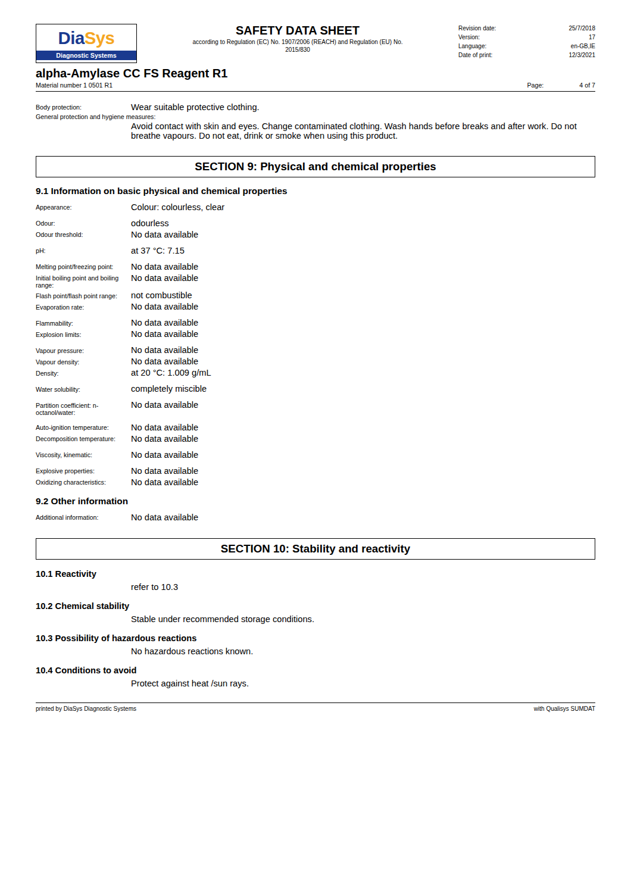DiaSys
Diagnostic Systems
SAFETY DATA SHEET
according to Regulation (EC) No. 1907/2006 (REACH) and Regulation (EU) No.
2015/830
| Revision date: | 25/7/2018 |
| Version: | 17 |
| Language: | en-GB,IE |
| Date of print: | 12/3/2021 |
alpha-Amylase CC FS Reagent R1
Material number 1 0501 R1
Page: 4 of 7
Body protection:
Wear suitable protective clothing.
General protection and hygiene measures:
Avoid contact with skin and eyes. Change contaminated clothing. Wash hands before breaks and after work. Do not breathe vapours. Do not eat, drink or smoke when using this product.
SECTION 9: Physical and chemical properties
9.1 Information on basic physical and chemical properties
| Appearance: | Colour: colourless, clear |
| Odour: | odourless |
| Odour threshold: | No data available |
| pH: | at 37 °C: 7.15 |
| Melting point/freezing point: | No data available |
| Initial boiling point and boiling range: | No data available |
| Flash point/flash point range: | not combustible |
| Evaporation rate: | No data available |
| Flammability: | No data available |
| Explosion limits: | No data available |
| Vapour pressure: | No data available |
| Vapour density: | No data available |
| Density: | at 20 °C: 1.009 g/mL |
| Water solubility: | completely miscible |
| Partition coefficient: n-octanol/water: | No data available |
| Auto-ignition temperature: | No data available |
| Decomposition temperature: | No data available |
| Viscosity, kinematic: | No data available |
| Explosive properties: | No data available |
| Oxidizing characteristics: | No data available |
9.2 Other information
| Additional information: | No data available |
SECTION 10: Stability and reactivity
10.1 Reactivity
refer to 10.3
10.2 Chemical stability
Stable under recommended storage conditions.
10.3 Possibility of hazardous reactions
No hazardous reactions known.
10.4 Conditions to avoid
Protect against heat /sun rays.
printed by DiaSys Diagnostic Systems
with Qualisys SUMDAT